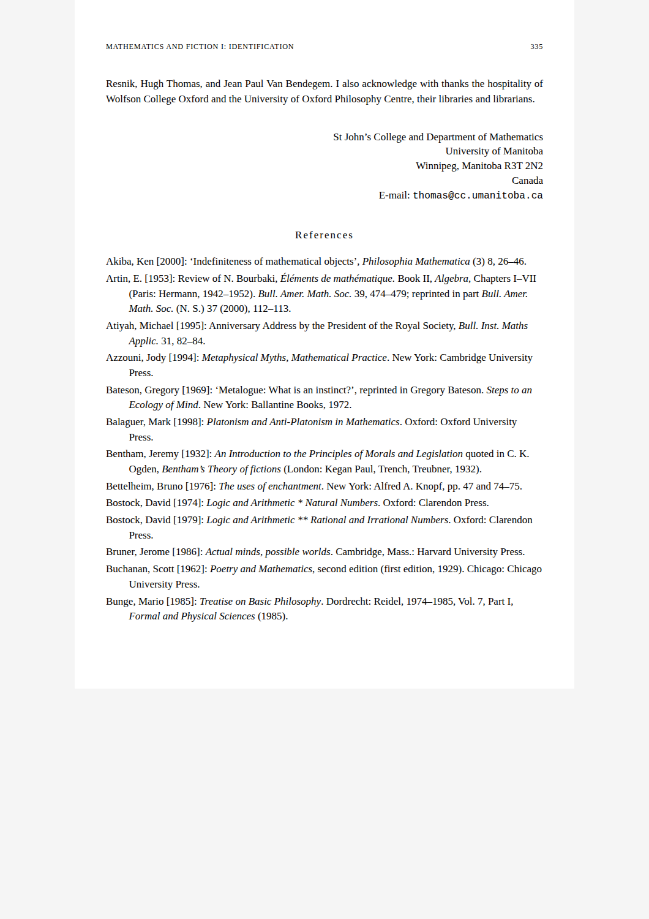Mathematics and Fiction I: Identification 335
Resnik, Hugh Thomas, and Jean Paul Van Bendegem. I also acknowledge with thanks the hospitality of Wolfson College Oxford and the University of Oxford Philosophy Centre, their libraries and librarians.
St John’s College and Department of Mathematics
University of Manitoba
Winnipeg, Manitoba R3T 2N2
Canada
E-mail: thomas@cc.umanitoba.ca
References
Akiba, Ken [2000]: ‘Indefiniteness of mathematical objects’, Philosophia Mathematica (3) 8, 26–46.
Artin, E. [1953]: Review of N. Bourbaki, Éléments de mathématique. Book II, Algebra, Chapters I–VII (Paris: Hermann, 1942–1952). Bull. Amer. Math. Soc. 39, 474–479; reprinted in part Bull. Amer. Math. Soc. (N. S.) 37 (2000), 112–113.
Atiyah, Michael [1995]: Anniversary Address by the President of the Royal Society, Bull. Inst. Maths Applic. 31, 82–84.
Azzouni, Jody [1994]: Metaphysical Myths, Mathematical Practice. New York: Cambridge University Press.
Bateson, Gregory [1969]: ‘Metalogue: What is an instinct?’, reprinted in Gregory Bateson. Steps to an Ecology of Mind. New York: Ballantine Books, 1972.
Balaguer, Mark [1998]: Platonism and Anti-Platonism in Mathematics. Oxford: Oxford University Press.
Bentham, Jeremy [1932]: An Introduction to the Principles of Morals and Legislation quoted in C. K. Ogden, Bentham’s Theory of fictions (London: Kegan Paul, Trench, Treubner, 1932).
Bettelheim, Bruno [1976]: The uses of enchantment. New York: Alfred A. Knopf, pp. 47 and 74–75.
Bostock, David [1974]: Logic and Arithmetic * Natural Numbers. Oxford: Clarendon Press.
Bostock, David [1979]: Logic and Arithmetic ** Rational and Irrational Numbers. Oxford: Clarendon Press.
Bruner, Jerome [1986]: Actual minds, possible worlds. Cambridge, Mass.: Harvard University Press.
Buchanan, Scott [1962]: Poetry and Mathematics, second edition (first edition, 1929). Chicago: Chicago University Press.
Bunge, Mario [1985]: Treatise on Basic Philosophy. Dordrecht: Reidel, 1974–1985, Vol. 7, Part I, Formal and Physical Sciences (1985).